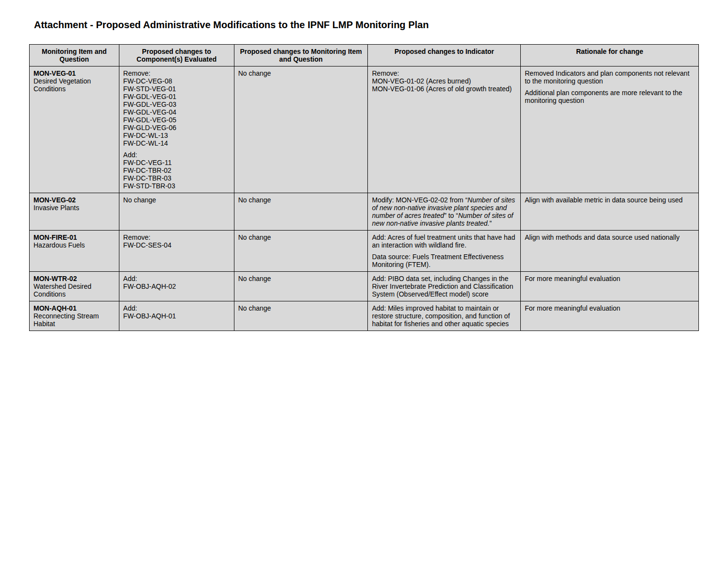Attachment - Proposed Administrative Modifications to the IPNF LMP Monitoring Plan
| Monitoring Item and Question | Proposed changes to Component(s) Evaluated | Proposed changes to Monitoring Item and Question | Proposed changes to Indicator | Rationale for change |
| --- | --- | --- | --- | --- |
| MON-VEG-01 Desired Vegetation Conditions | Remove: FW-DC-VEG-08 FW-STD-VEG-01 FW-GDL-VEG-01 FW-GDL-VEG-03 FW-GDL-VEG-04 FW-GDL-VEG-05 FW-GLD-VEG-06 FW-DC-WL-13 FW-DC-WL-14 Add: FW-DC-VEG-11 FW-DC-TBR-02 FW-DC-TBR-03 FW-STD-TBR-03 | No change | Remove: MON-VEG-01-02 (Acres burned) MON-VEG-01-06 (Acres of old growth treated) | Removed Indicators and plan components not relevant to the monitoring question Additional plan components are more relevant to the monitoring question |
| MON-VEG-02 Invasive Plants | No change | No change | Modify: MON-VEG-02-02 from “ Number of sites of new non-native invasive plant species and number of acres treated ” to “ Number of sites of new non-native invasive plants treated. ” | Align with available metric in data source being used |
| MON-FIRE-01 Hazardous Fuels | Remove: FW-DC-SES-04 | No change | Add: Acres of fuel treatment units that have had an interaction with wildland fire. Data source: Fuels Treatment Effectiveness Monitoring (FTEM). | Align with methods and data source used nationally |
| MON-WTR-02 Watershed Desired Conditions | Add: FW-OBJ-AQH-02 | No change | Add: PIBO data set, including Changes in the River Invertebrate Prediction and Classification System (Observed/Effect model) score | For more meaningful evaluation |
| MON-AQH-01 Reconnecting Stream Habitat | Add: FW-OBJ-AQH-01 | No change | Add: Miles improved habitat to maintain or restore structure, composition, and function of habitat for fisheries and other aquatic species | For more meaningful evaluation |